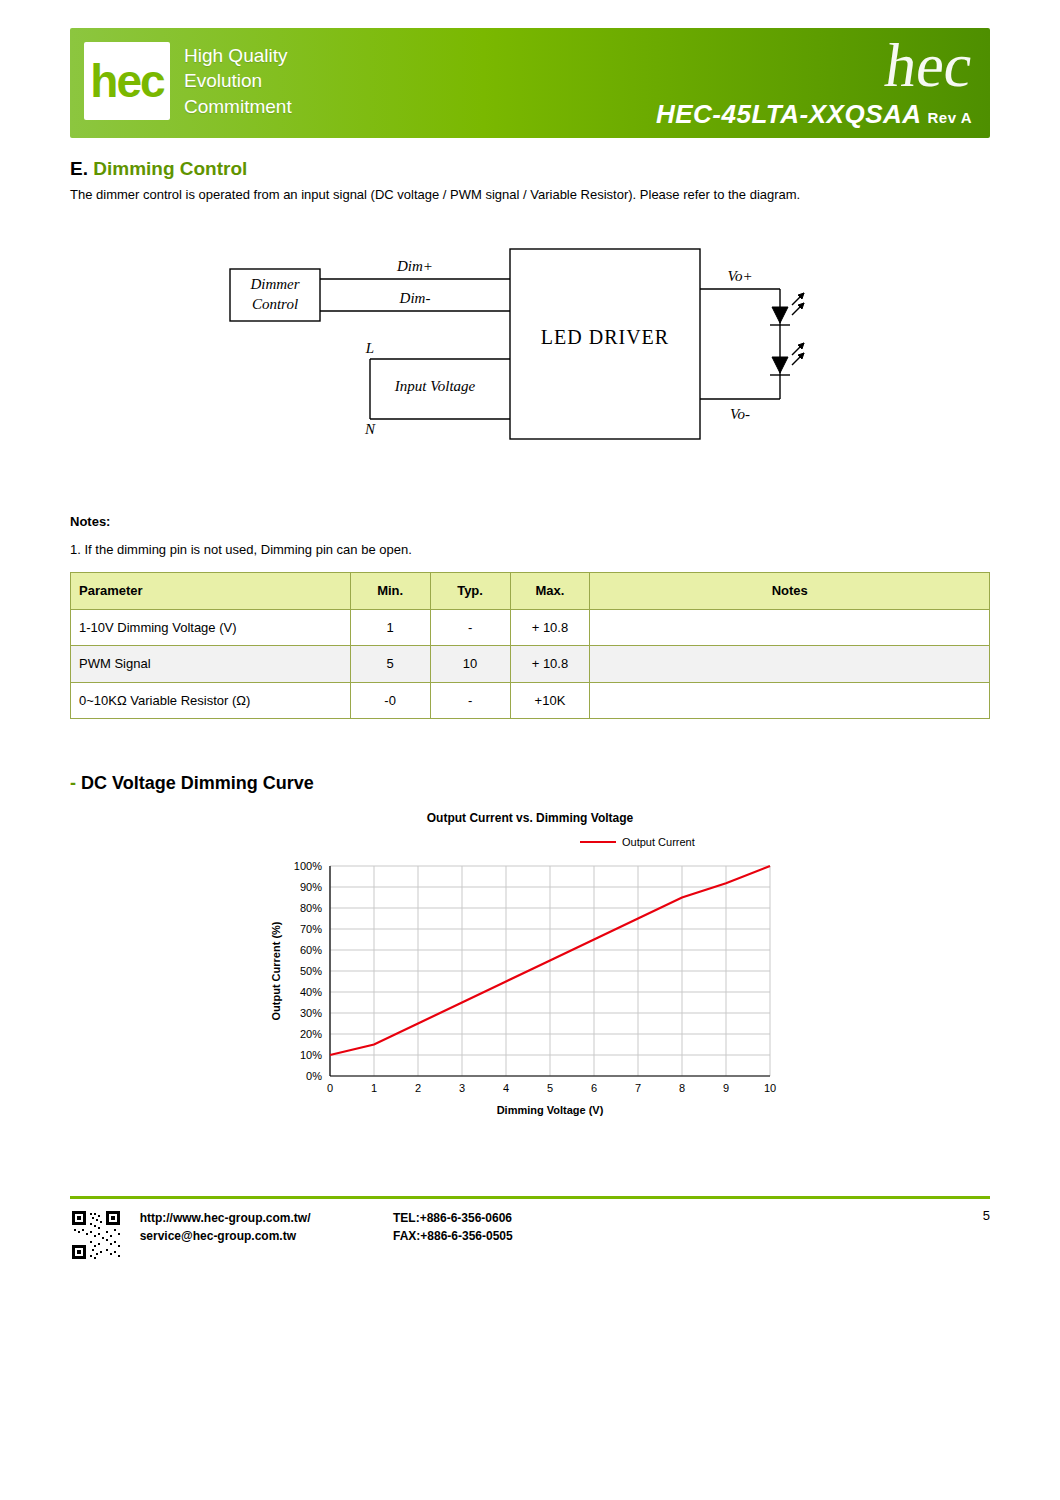hec
High Quality
Evolution
Commitment
hec
HEC-45LTA-XXQSAARev A
E. Dimming Control
The dimmer control is operated from an input signal (DC voltage / PWM signal / Variable Resistor). Please refer to the diagram.
Dimmer Control LED DRIVER Dim+ Dim- L N Input Voltage Vo+ Vo-
Notes:
1. If the dimming pin is not used, Dimming pin can be open.
| Parameter | Min. | Typ. | Max. | Notes |
| --- | --- | --- | --- | --- |
| 1-10V Dimming Voltage (V) | 1 | - | + 10.8 | |
| PWM Signal | 5 | 10 | + 10.8 | |
| 0~10KΩ Variable Resistor (Ω) | -0 | - | +10K | |
- DC Voltage Dimming Curve
Output Current vs. Dimming Voltage Output Current 0% 10% 20% 30% 40% 50% 60% 70% 80% 90% 100% 0 1 2 3 4 5 6 7 8 9 10 Dimming Voltage (V) Output Current (%)
http://www.hec-group.com.tw/
service@hec-group.com.tw TEL:+886-6-356-0606
FAX:+886-6-356-0505
5